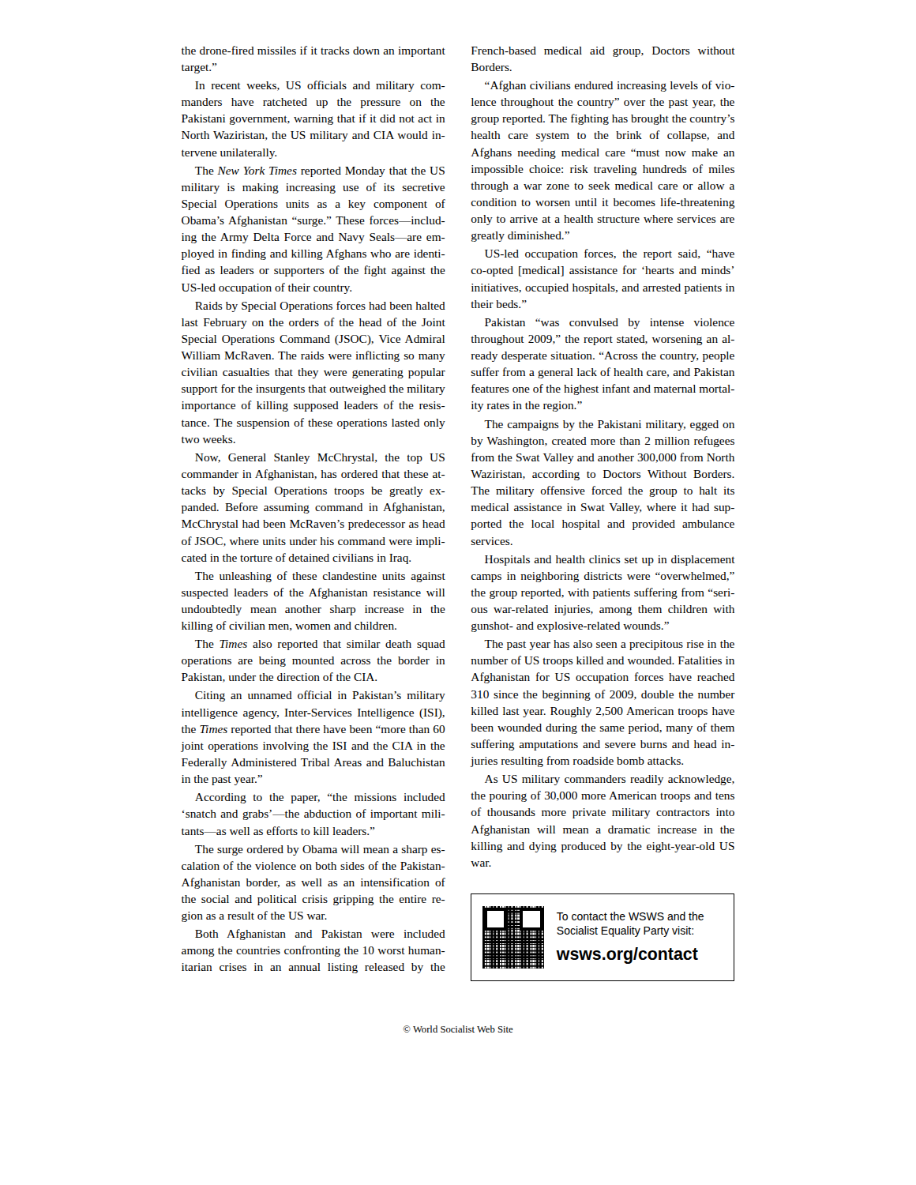the drone-fired missiles if it tracks down an important target.”
In recent weeks, US officials and military commanders have ratcheted up the pressure on the Pakistani government, warning that if it did not act in North Waziristan, the US military and CIA would intervene unilaterally.
The New York Times reported Monday that the US military is making increasing use of its secretive Special Operations units as a key component of Obama’s Afghanistan “surge.” These forces—including the Army Delta Force and Navy Seals—are employed in finding and killing Afghans who are identified as leaders or supporters of the fight against the US-led occupation of their country.
Raids by Special Operations forces had been halted last February on the orders of the head of the Joint Special Operations Command (JSOC), Vice Admiral William McRaven. The raids were inflicting so many civilian casualties that they were generating popular support for the insurgents that outweighed the military importance of killing supposed leaders of the resistance. The suspension of these operations lasted only two weeks.
Now, General Stanley McChrystal, the top US commander in Afghanistan, has ordered that these attacks by Special Operations troops be greatly expanded. Before assuming command in Afghanistan, McChrystal had been McRaven’s predecessor as head of JSOC, where units under his command were implicated in the torture of detained civilians in Iraq.
The unleashing of these clandestine units against suspected leaders of the Afghanistan resistance will undoubtedly mean another sharp increase in the killing of civilian men, women and children.
The Times also reported that similar death squad operations are being mounted across the border in Pakistan, under the direction of the CIA.
Citing an unnamed official in Pakistan’s military intelligence agency, Inter-Services Intelligence (ISI), the Times reported that there have been “more than 60 joint operations involving the ISI and the CIA in the Federally Administered Tribal Areas and Baluchistan in the past year.”
According to the paper, “the missions included ‘snatch and grabs’—the abduction of important militants—as well as efforts to kill leaders.”
The surge ordered by Obama will mean a sharp escalation of the violence on both sides of the Pakistan-Afghanistan border, as well as an intensification of the social and political crisis gripping the entire region as a result of the US war.
Both Afghanistan and Pakistan were included among the countries confronting the 10 worst humanitarian crises in an annual listing released by the French-based medical aid group, Doctors without Borders.
“Afghan civilians endured increasing levels of violence throughout the country” over the past year, the group reported. The fighting has brought the country’s health care system to the brink of collapse, and Afghans needing medical care “must now make an impossible choice: risk traveling hundreds of miles through a war zone to seek medical care or allow a condition to worsen until it becomes life-threatening only to arrive at a health structure where services are greatly diminished.”
US-led occupation forces, the report said, “have co-opted [medical] assistance for ‘hearts and minds’ initiatives, occupied hospitals, and arrested patients in their beds.”
Pakistan “was convulsed by intense violence throughout 2009,” the report stated, worsening an already desperate situation. “Across the country, people suffer from a general lack of health care, and Pakistan features one of the highest infant and maternal mortality rates in the region.”
The campaigns by the Pakistani military, egged on by Washington, created more than 2 million refugees from the Swat Valley and another 300,000 from North Waziristan, according to Doctors Without Borders. The military offensive forced the group to halt its medical assistance in Swat Valley, where it had supported the local hospital and provided ambulance services.
Hospitals and health clinics set up in displacement camps in neighboring districts were “overwhelmed,” the group reported, with patients suffering from “serious war-related injuries, among them children with gunshot- and explosive-related wounds.”
The past year has also seen a precipitous rise in the number of US troops killed and wounded. Fatalities in Afghanistan for US occupation forces have reached 310 since the beginning of 2009, double the number killed last year. Roughly 2,500 American troops have been wounded during the same period, many of them suffering amputations and severe burns and head injuries resulting from roadside bomb attacks.
As US military commanders readily acknowledge, the pouring of 30,000 more American troops and tens of thousands more private military contractors into Afghanistan will mean a dramatic increase in the killing and dying produced by the eight-year-old US war.
To contact the WSWS and the
Socialist Equality Party visit: wsws.org/contact
© World Socialist Web Site